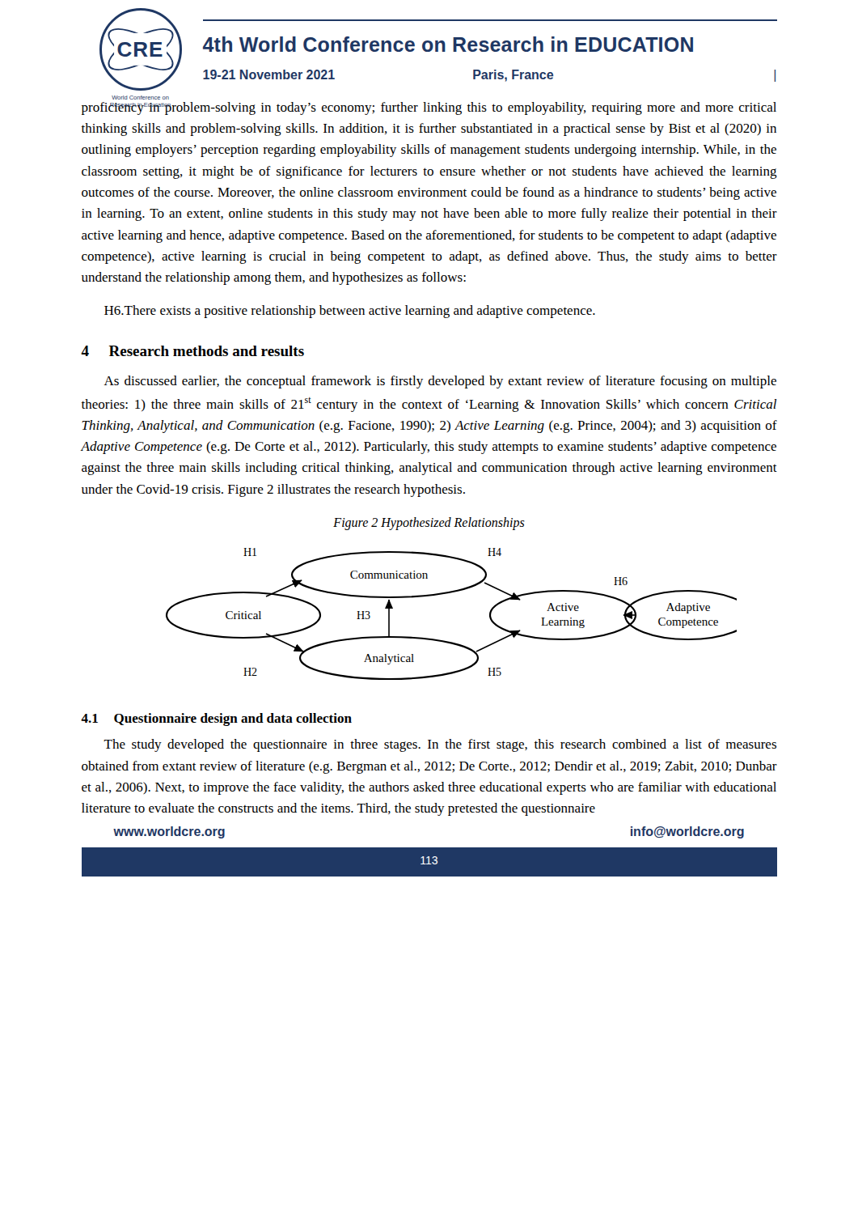CRE
World Conference on
Research in Education
4th World Conference on Research in EDUCATION
19-21 November 2021 Paris, France |
proficiency in problem-solving in today’s economy; further linking this to employability, requiring more and more critical thinking skills and problem-solving skills. In addition, it is further substantiated in a practical sense by Bist et al (2020) in outlining employers’ perception regarding employability skills of management students undergoing internship. While, in the classroom setting, it might be of significance for lecturers to ensure whether or not students have achieved the learning outcomes of the course. Moreover, the online classroom environment could be found as a hindrance to students’ being active in learning. To an extent, online students in this study may not have been able to more fully realize their potential in their active learning and hence, adaptive competence. Based on the aforementioned, for students to be competent to adapt (adaptive competence), active learning is crucial in being competent to adapt, as defined above. Thus, the study aims to better understand the relationship among them, and hypothesizes as follows:
H6.There exists a positive relationship between active learning and adaptive competence.
4 Research methods and results
As discussed earlier, the conceptual framework is firstly developed by extant review of literature focusing on multiple theories: 1) the three main skills of 21st century in the context of ‘Learning & Innovation Skills’ which concern Critical Thinking, Analytical, and Communication (e.g. Facione, 1990); 2) Active Learning (e.g. Prince, 2004); and 3) acquisition of Adaptive Competence (e.g. De Corte et al., 2012). Particularly, this study attempts to examine students’ adaptive competence against the three main skills including critical thinking, analytical and communication through active learning environment under the Covid-19 crisis. Figure 2 illustrates the research hypothesis.
Figure 2 Hypothesized Relationships
Communication Critical Analytical Active Learning Adaptive Competence H1 H2 H3 H4 H5 H6
4.1 Questionnaire design and data collection
The study developed the questionnaire in three stages. In the first stage, this research combined a list of measures obtained from extant review of literature (e.g. Bergman et al., 2012; De Corte., 2012; Dendir et al., 2019; Zabit, 2010; Dunbar et al., 2006). Next, to improve the face validity, the authors asked three educational experts who are familiar with educational literature to evaluate the constructs and the items. Third, the study pretested the questionnaire
www.worldcre.org info@worldcre.org
113